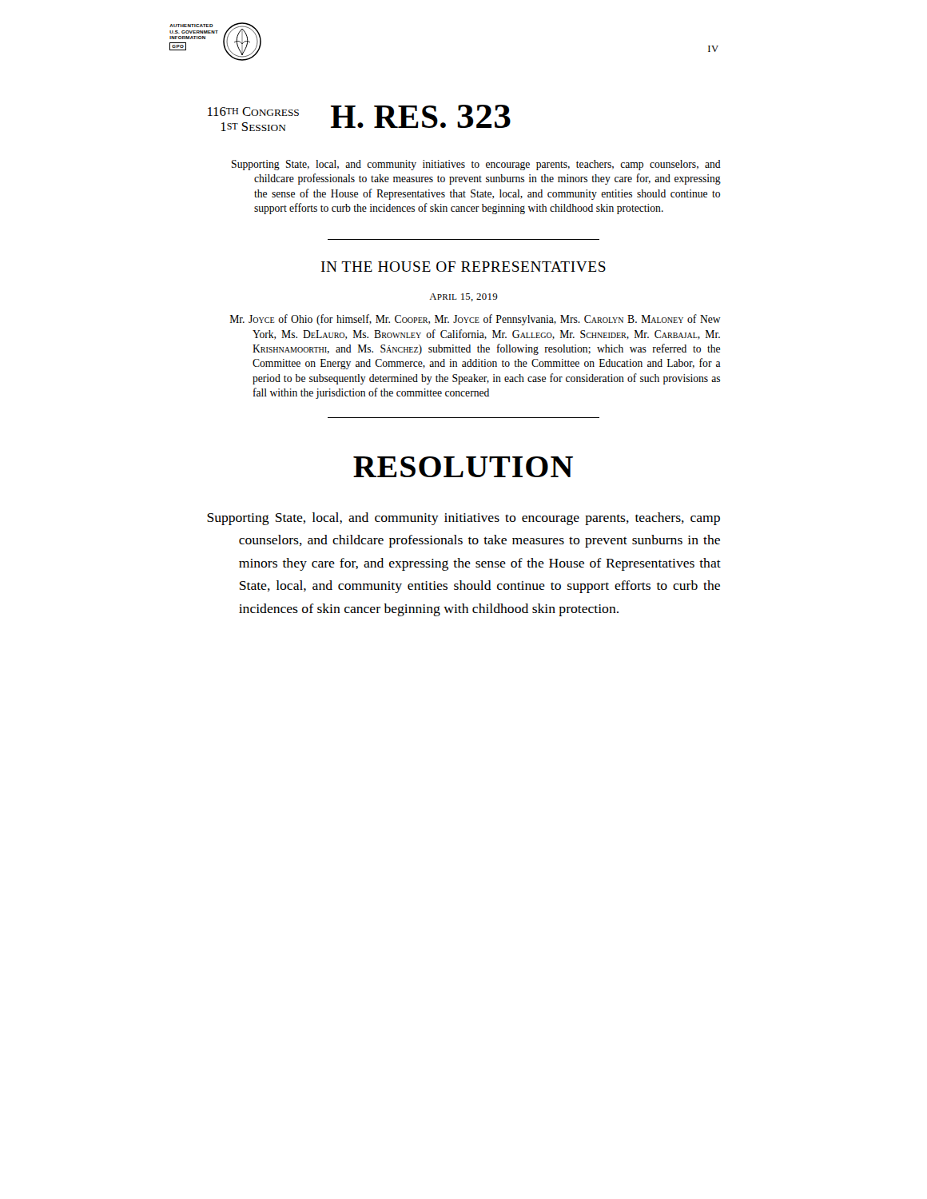AUTHENTICATED
U.S. GOVERNMENT
INFORMATION
GPO
IV
116TH CONGRESS 1ST SESSION
H. RES. 323
Supporting State, local, and community initiatives to encourage parents, teachers, camp counselors, and childcare professionals to take measures to prevent sunburns in the minors they care for, and expressing the sense of the House of Representatives that State, local, and community entities should continue to support efforts to curb the incidences of skin cancer beginning with childhood skin protection.
IN THE HOUSE OF REPRESENTATIVES
APRIL 15, 2019
Mr. Joyce of Ohio (for himself, Mr. Cooper, Mr. Joyce of Pennsylvania, Mrs. Carolyn B. Maloney of New York, Ms. DeLauro, Ms. Brownley of California, Mr. Gallego, Mr. Schneider, Mr. Carbajal, Mr. Krishnamoorthi, and Ms. Sánchez) submitted the following resolution; which was referred to the Committee on Energy and Commerce, and in addition to the Committee on Education and Labor, for a period to be subsequently determined by the Speaker, in each case for consideration of such provisions as fall within the jurisdiction of the committee concerned
RESOLUTION
Supporting State, local, and community initiatives to encourage parents, teachers, camp counselors, and childcare professionals to take measures to prevent sunburns in the minors they care for, and expressing the sense of the House of Representatives that State, local, and community entities should continue to support efforts to curb the incidences of skin cancer beginning with childhood skin protection.